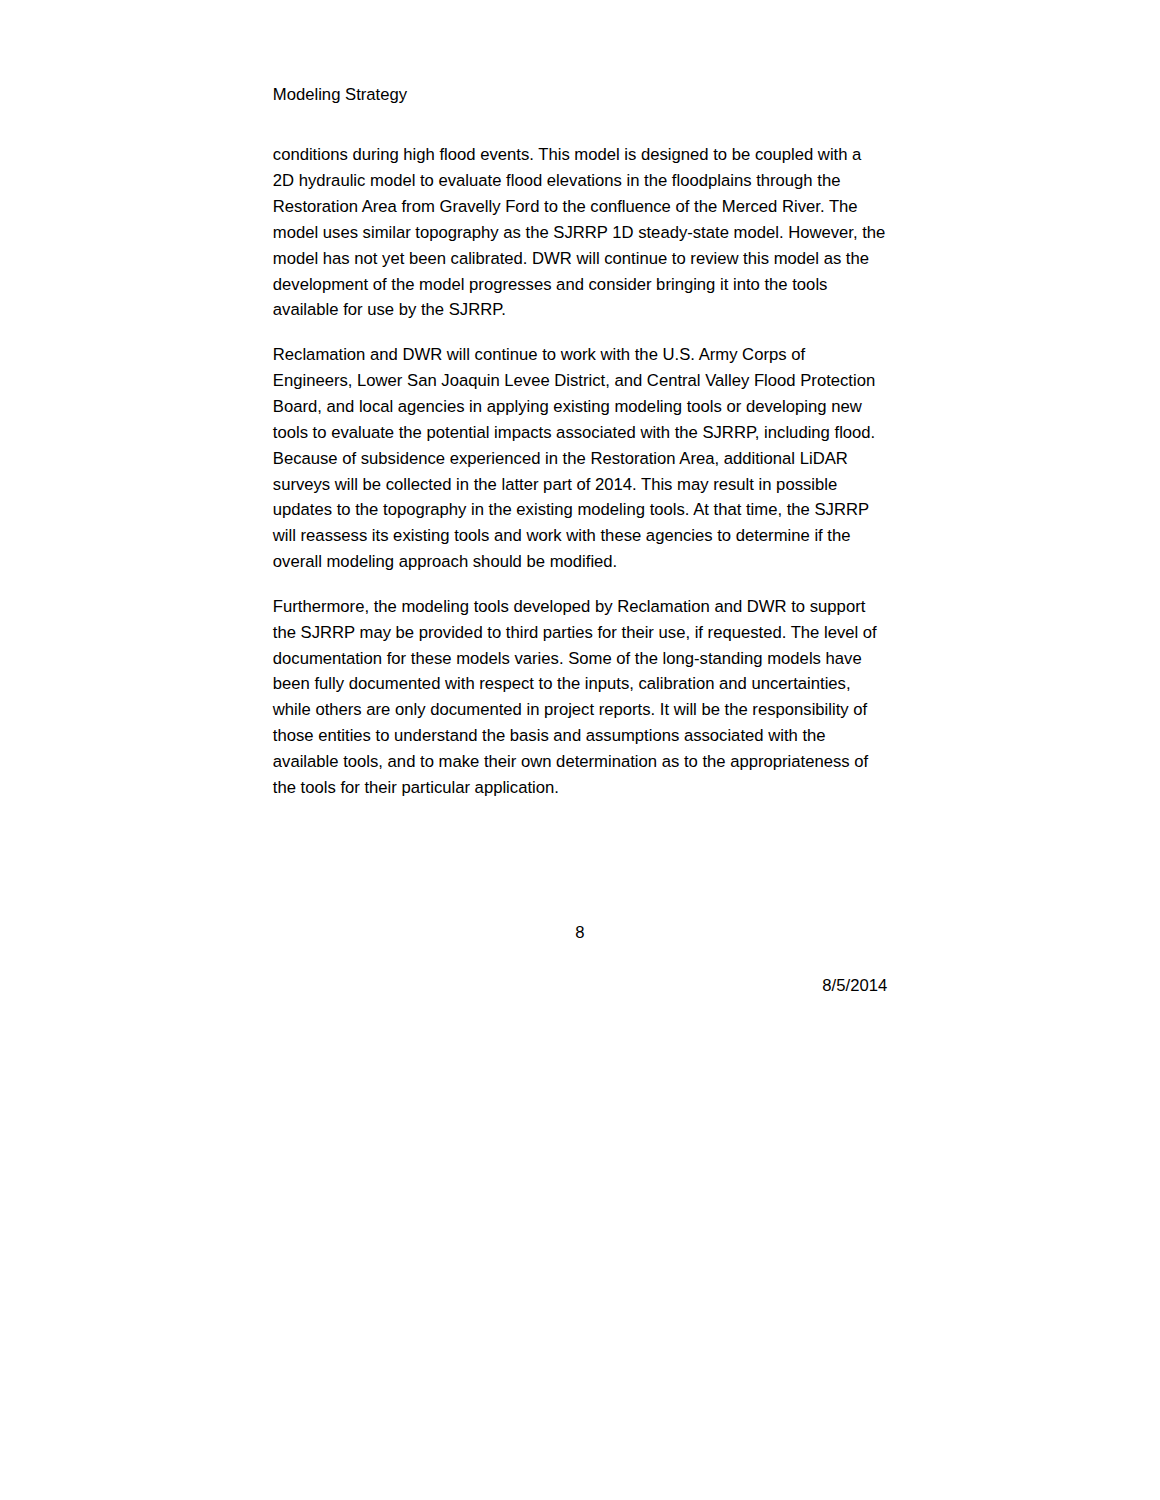Modeling Strategy
conditions during high flood events. This model is designed to be coupled with a 2D hydraulic model to evaluate flood elevations in the floodplains through the Restoration Area from Gravelly Ford to the confluence of the Merced River. The model uses similar topography as the SJRRP 1D steady-state model. However, the model has not yet been calibrated. DWR will continue to review this model as the development of the model progresses and consider bringing it into the tools available for use by the SJRRP.
Reclamation and DWR will continue to work with the U.S. Army Corps of Engineers, Lower San Joaquin Levee District, and Central Valley Flood Protection Board, and local agencies in applying existing modeling tools or developing new tools to evaluate the potential impacts associated with the SJRRP, including flood. Because of subsidence experienced in the Restoration Area, additional LiDAR surveys will be collected in the latter part of 2014. This may result in possible updates to the topography in the existing modeling tools. At that time, the SJRRP will reassess its existing tools and work with these agencies to determine if the overall modeling approach should be modified.
Furthermore, the modeling tools developed by Reclamation and DWR to support the SJRRP may be provided to third parties for their use, if requested. The level of documentation for these models varies. Some of the long-standing models have been fully documented with respect to the inputs, calibration and uncertainties, while others are only documented in project reports. It will be the responsibility of those entities to understand the basis and assumptions associated with the available tools, and to make their own determination as to the appropriateness of the tools for their particular application.
8
8/5/2014